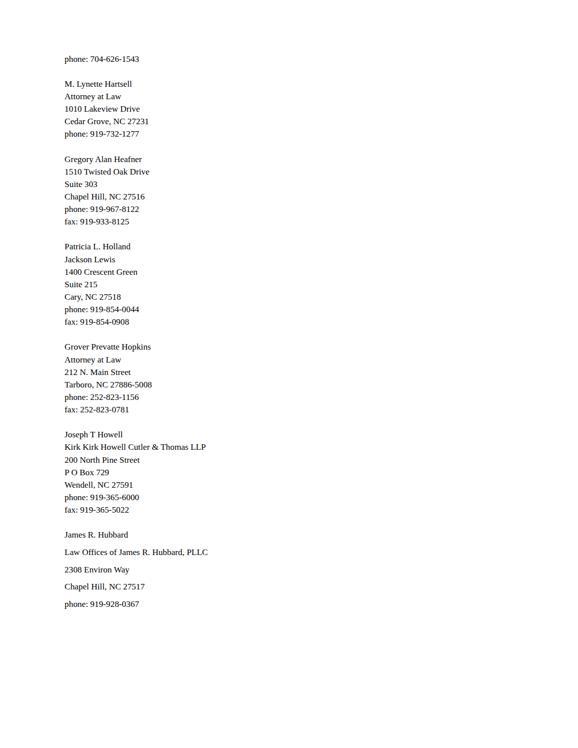phone: 704-626-1543
M. Lynette Hartsell
Attorney at Law
1010 Lakeview Drive
Cedar Grove, NC 27231
phone: 919-732-1277
Gregory Alan Heafner
1510 Twisted Oak Drive
Suite 303
Chapel Hill, NC 27516
phone: 919-967-8122
fax: 919-933-8125
Patricia L. Holland
Jackson Lewis
1400 Crescent Green
Suite 215
Cary, NC 27518
phone: 919-854-0044
fax: 919-854-0908
Grover Prevatte Hopkins
Attorney at Law
212 N. Main Street
Tarboro, NC 27886-5008
phone: 252-823-1156
fax: 252-823-0781
Joseph T Howell
Kirk Kirk Howell Cutler & Thomas LLP
200 North Pine Street
P O Box 729
Wendell, NC 27591
phone: 919-365-6000
fax: 919-365-5022
James R. Hubbard
Law Offices of James R. Hubbard, PLLC
2308 Environ Way
Chapel Hill, NC 27517
phone: 919-928-0367